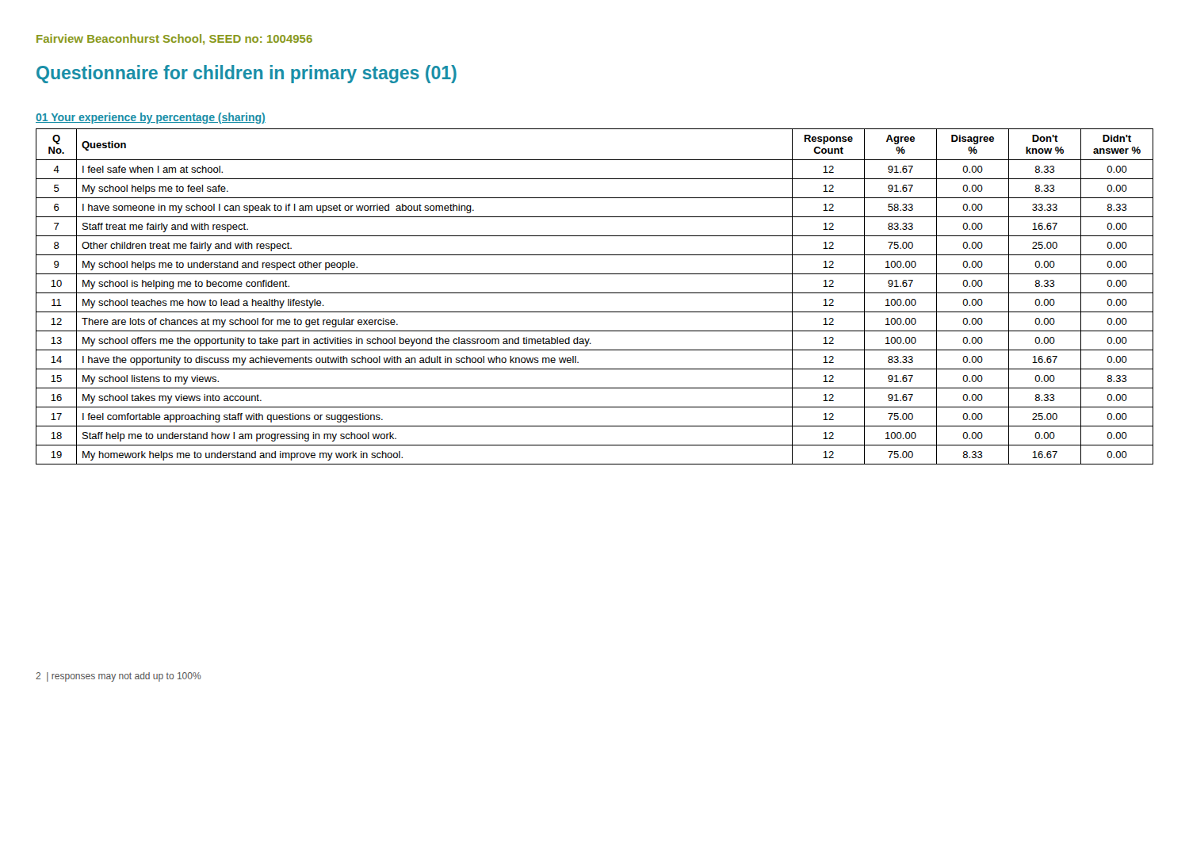Fairview Beaconhurst School, SEED no: 1004956
Questionnaire for children in primary stages (01)
01 Your experience by percentage (sharing)
| Q No. | Question | Response Count | Agree % | Disagree % | Don't know % | Didn't answer % |
| --- | --- | --- | --- | --- | --- | --- |
| 4 | I feel safe when I am at school. | 12 | 91.67 | 0.00 | 8.33 | 0.00 |
| 5 | My school helps me to feel safe. | 12 | 91.67 | 0.00 | 8.33 | 0.00 |
| 6 | I have someone in my school I can speak to if I am upset or worried about something. | 12 | 58.33 | 0.00 | 33.33 | 8.33 |
| 7 | Staff treat me fairly and with respect. | 12 | 83.33 | 0.00 | 16.67 | 0.00 |
| 8 | Other children treat me fairly and with respect. | 12 | 75.00 | 0.00 | 25.00 | 0.00 |
| 9 | My school helps me to understand and respect other people. | 12 | 100.00 | 0.00 | 0.00 | 0.00 |
| 10 | My school is helping me to become confident. | 12 | 91.67 | 0.00 | 8.33 | 0.00 |
| 11 | My school teaches me how to lead a healthy lifestyle. | 12 | 100.00 | 0.00 | 0.00 | 0.00 |
| 12 | There are lots of chances at my school for me to get regular exercise. | 12 | 100.00 | 0.00 | 0.00 | 0.00 |
| 13 | My school offers me the opportunity to take part in activities in school beyond the classroom and timetabled day. | 12 | 100.00 | 0.00 | 0.00 | 0.00 |
| 14 | I have the opportunity to discuss my achievements outwith school with an adult in school who knows me well. | 12 | 83.33 | 0.00 | 16.67 | 0.00 |
| 15 | My school listens to my views. | 12 | 91.67 | 0.00 | 0.00 | 8.33 |
| 16 | My school takes my views into account. | 12 | 91.67 | 0.00 | 8.33 | 0.00 |
| 17 | I feel comfortable approaching staff with questions or suggestions. | 12 | 75.00 | 0.00 | 25.00 | 0.00 |
| 18 | Staff help me to understand how I am progressing in my school work. | 12 | 100.00 | 0.00 | 0.00 | 0.00 |
| 19 | My homework helps me to understand and improve my work in school. | 12 | 75.00 | 8.33 | 16.67 | 0.00 |
2 | responses may not add up to 100%